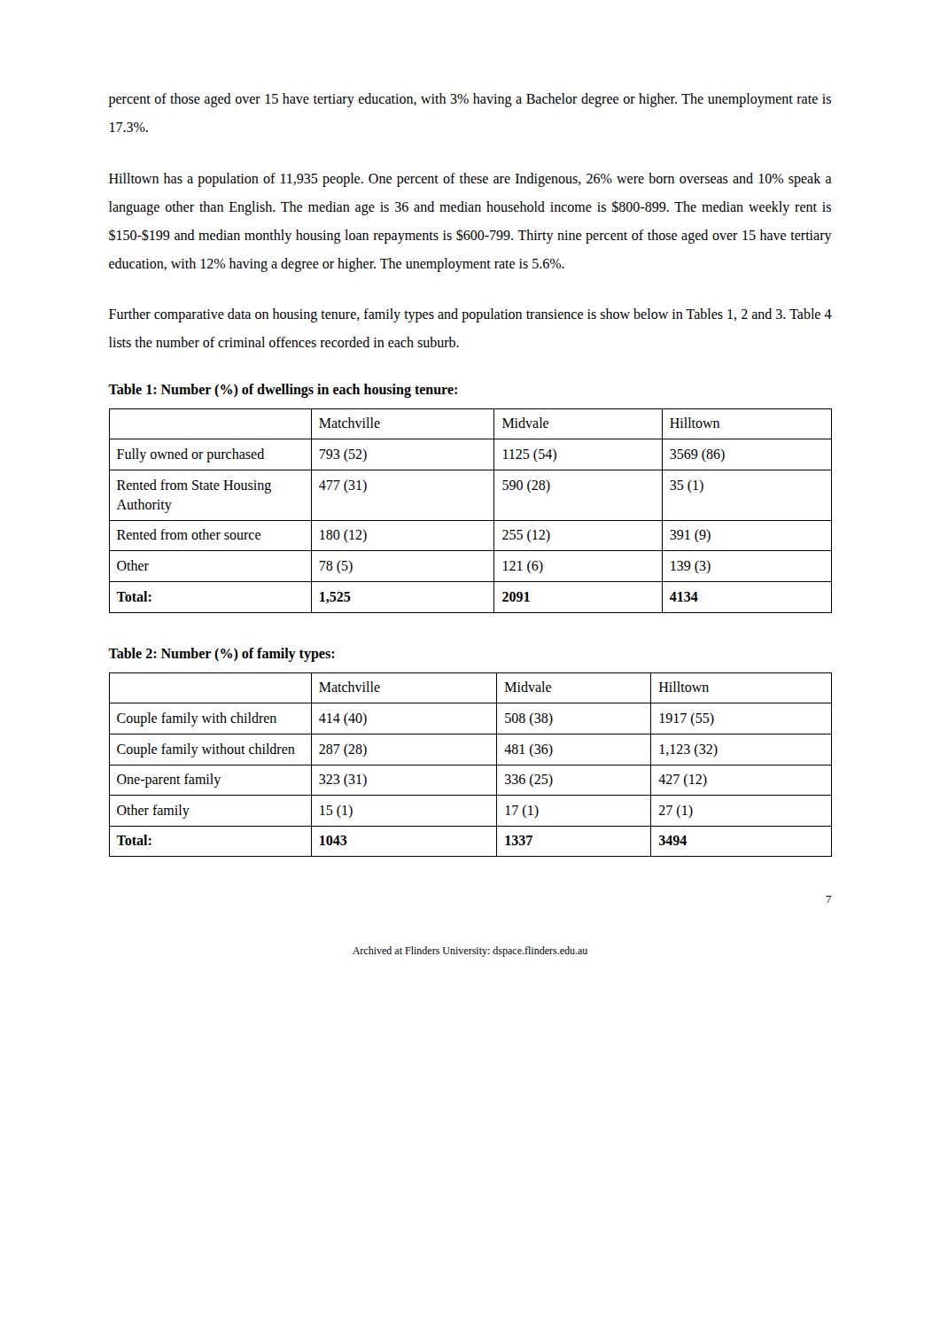percent of those aged over 15 have tertiary education, with 3% having a Bachelor degree or higher. The unemployment rate is 17.3%.
Hilltown has a population of 11,935 people. One percent of these are Indigenous, 26% were born overseas and 10% speak a language other than English. The median age is 36 and median household income is $800-899. The median weekly rent is $150-$199 and median monthly housing loan repayments is $600-799. Thirty nine percent of those aged over 15 have tertiary education, with 12% having a degree or higher. The unemployment rate is 5.6%.
Further comparative data on housing tenure, family types and population transience is show below in Tables 1, 2 and 3. Table 4 lists the number of criminal offences recorded in each suburb.
Table 1: Number (%) of dwellings in each housing tenure:
| | Matchville | Midvale | Hilltown |
| --- | --- | --- | --- |
| Fully owned or purchased | 793 (52) | 1125 (54) | 3569 (86) |
| Rented from State Housing Authority | 477 (31) | 590 (28) | 35 (1) |
| Rented from other source | 180 (12) | 255 (12) | 391 (9) |
| Other | 78 (5) | 121 (6) | 139 (3) |
| Total: | 1,525 | 2091 | 4134 |
Table 2: Number (%) of family types:
| | Matchville | Midvale | Hilltown |
| --- | --- | --- | --- |
| Couple family with children | 414 (40) | 508 (38) | 1917 (55) |
| Couple family without children | 287 (28) | 481 (36) | 1,123 (32) |
| One-parent family | 323 (31) | 336 (25) | 427 (12) |
| Other family | 15 (1) | 17 (1) | 27 (1) |
| Total: | 1043 | 1337 | 3494 |
7
Archived at Flinders University: dspace.flinders.edu.au